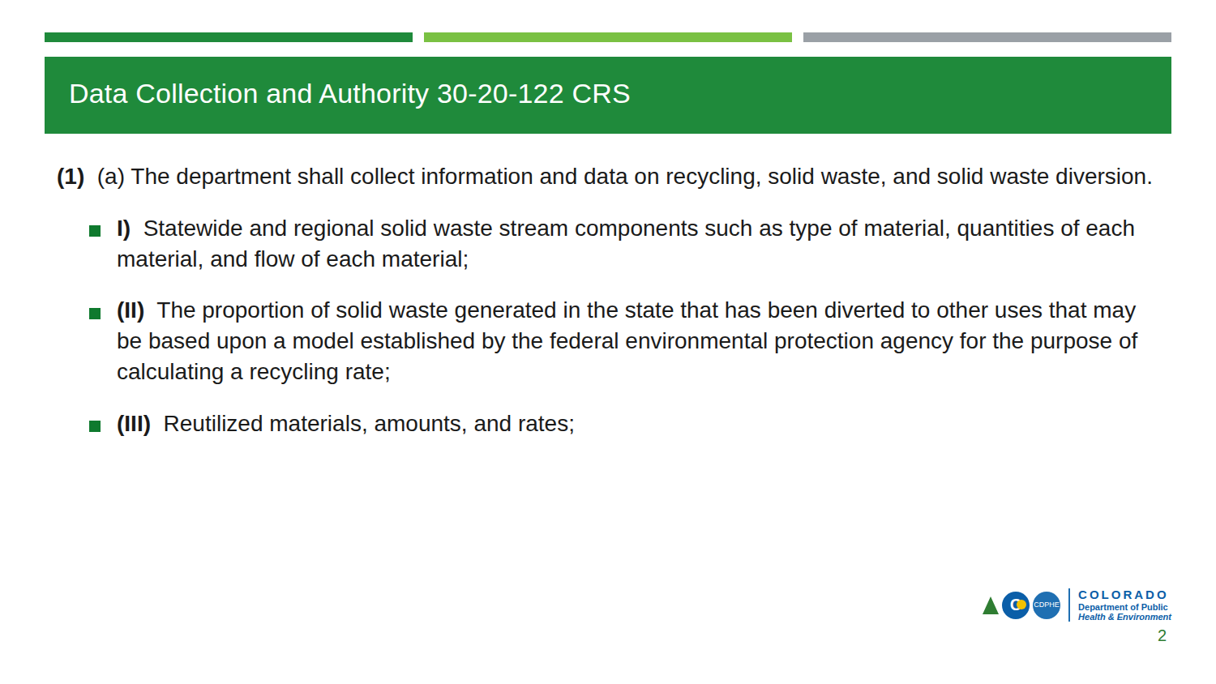Data Collection and Authority 30-20-122 CRS
(1) (a) The department shall collect information and data on recycling, solid waste, and solid waste diversion.
I) Statewide and regional solid waste stream components such as type of material, quantities of each material, and flow of each material;
(II) The proportion of solid waste generated in the state that has been diverted to other uses that may be based upon a model established by the federal environmental protection agency for the purpose of calculating a recycling rate;
(III) Reutilized materials, amounts, and rates;
C
CDPHE
COLORADO
Department of Public
Health & Environment
2